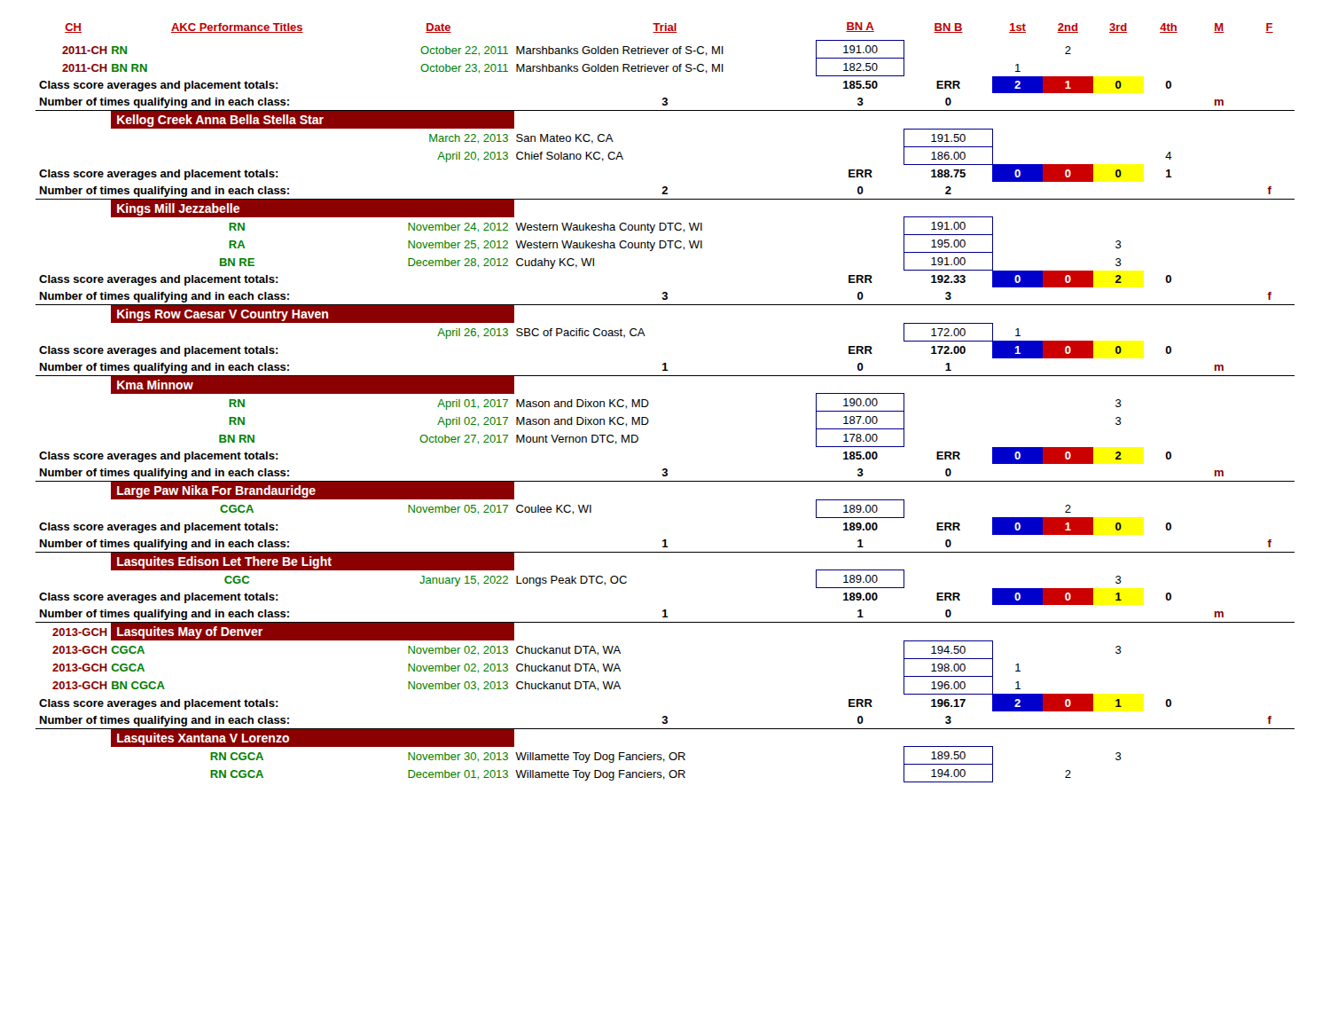| CH | AKC Performance Titles | Date | Trial | BN A | BN B | 1st | 2nd | 3rd | 4th | M | F |
| --- | --- | --- | --- | --- | --- | --- | --- | --- | --- | --- | --- |
| 2011-CH | RN | October 22, 2011 | Marshbanks Golden Retriever of S-C, MI | 191.00 | | | 2 | | | | |
| 2011-CH | BN RN | October 23, 2011 | Marshbanks Golden Retriever of S-C, MI | 182.50 | | 1 | | | | | |
| Class score averages and placement totals: | | 185.50 | ERR | 2 | 1 | 0 | 0 | | |
| Number of times qualifying and in each class: | 3 | 3 | 0 | | | | | m | |
| | Kellog Creek Anna Bella Stella Star | | | | | | | | | |
| | | March 22, 2013 | San Mateo KC, CA | | 191.50 | | | | | | |
| | | April 20, 2013 | Chief Solano KC, CA | | 186.00 | | | | 4 | | |
| Class score averages and placement totals: | | ERR | 188.75 | 0 | 0 | 0 | 1 | | |
| Number of times qualifying and in each class: | 2 | 0 | 2 | | | | | | f |
| | Kings Mill Jezzabelle | | | | | | | | | |
| | RN | November 24, 2012 | Western Waukesha County DTC, WI | | 191.00 | | | | | | |
| | RA | November 25, 2012 | Western Waukesha County DTC, WI | | 195.00 | | | 3 | | | |
| | BN RE | December 28, 2012 | Cudahy KC, WI | | 191.00 | | | 3 | | | |
| Class score averages and placement totals: | | ERR | 192.33 | 0 | 0 | 2 | 0 | | |
| Number of times qualifying and in each class: | 3 | 0 | 3 | | | | | | f |
| | Kings Row Caesar V Country Haven | | | | | | | | | |
| | | April 26, 2013 | SBC of Pacific Coast, CA | | 172.00 | 1 | | | | | |
| Class score averages and placement totals: | | ERR | 172.00 | 1 | 0 | 0 | 0 | | |
| Number of times qualifying and in each class: | 1 | 0 | 1 | | | | | m | |
| | Kma Minnow | | | | | | | | | |
| | RN | April 01, 2017 | Mason and Dixon KC, MD | 190.00 | | | | 3 | | | |
| | RN | April 02, 2017 | Mason and Dixon KC, MD | 187.00 | | | | 3 | | | |
| | BN RN | October 27, 2017 | Mount Vernon DTC, MD | 178.00 | | | | | | | |
| Class score averages and placement totals: | | 185.00 | ERR | 0 | 0 | 2 | 0 | | |
| Number of times qualifying and in each class: | 3 | 3 | 0 | | | | | m | |
| | Large Paw Nika For Brandauridge | | | | | | | | | |
| | CGCA | November 05, 2017 | Coulee KC, WI | 189.00 | | | 2 | | | | |
| Class score averages and placement totals: | | 189.00 | ERR | 0 | 1 | 0 | 0 | | |
| Number of times qualifying and in each class: | 1 | 1 | 0 | | | | | | f |
| | Lasquites Edison Let There Be Light | | | | | | | | | |
| | CGC | January 15, 2022 | Longs Peak DTC, OC | 189.00 | | | | 3 | | | |
| Class score averages and placement totals: | | 189.00 | ERR | 0 | 0 | 1 | 0 | | |
| Number of times qualifying and in each class: | 1 | 1 | 0 | | | | | m | |
| 2013-GCH | Lasquites May of Denver | | | | | | | | | |
| 2013-GCH | CGCA | November 02, 2013 | Chuckanut DTA, WA | | 194.50 | | | 3 | | | |
| 2013-GCH | CGCA | November 02, 2013 | Chuckanut DTA, WA | | 198.00 | 1 | | | | | |
| 2013-GCH | BN CGCA | November 03, 2013 | Chuckanut DTA, WA | | 196.00 | 1 | | | | | |
| Class score averages and placement totals: | | ERR | 196.17 | 2 | 0 | 1 | 0 | | |
| Number of times qualifying and in each class: | 3 | 0 | 3 | | | | | | f |
| | Lasquites Xantana V Lorenzo | | | | | | | | | |
| | RN CGCA | November 30, 2013 | Willamette Toy Dog Fanciers, OR | | 189.50 | | | 3 | | | |
| | RN CGCA | December 01, 2013 | Willamette Toy Dog Fanciers, OR | | 194.00 | | 2 | | | | |